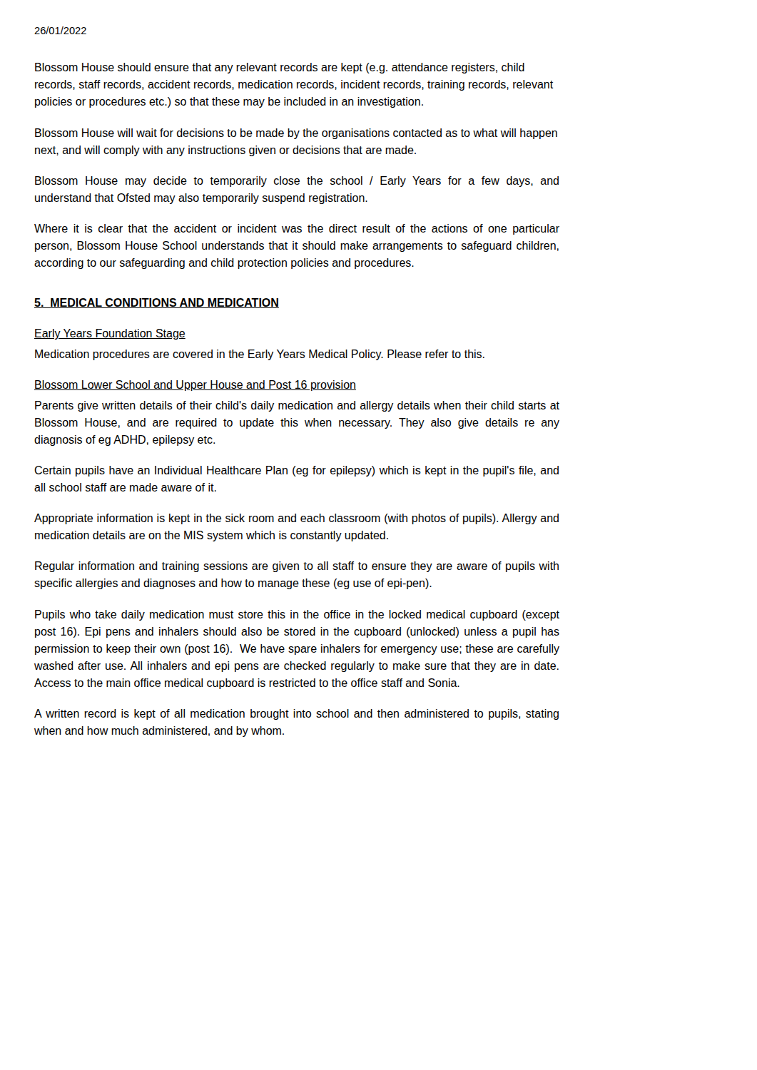26/01/2022
Blossom House should ensure that any relevant records are kept (e.g. attendance registers, child records, staff records, accident records, medication records, incident records, training records, relevant policies or procedures etc.) so that these may be included in an investigation.
Blossom House will wait for decisions to be made by the organisations contacted as to what will happen next, and will comply with any instructions given or decisions that are made.
Blossom House may decide to temporarily close the school / Early Years for a few days, and understand that Ofsted may also temporarily suspend registration.
Where it is clear that the accident or incident was the direct result of the actions of one particular person, Blossom House School understands that it should make arrangements to safeguard children, according to our safeguarding and child protection policies and procedures.
5. MEDICAL CONDITIONS AND MEDICATION
Early Years Foundation Stage
Medication procedures are covered in the Early Years Medical Policy. Please refer to this.
Blossom Lower School and Upper House and Post 16 provision
Parents give written details of their child's daily medication and allergy details when their child starts at Blossom House, and are required to update this when necessary. They also give details re any diagnosis of eg ADHD, epilepsy etc.
Certain pupils have an Individual Healthcare Plan (eg for epilepsy) which is kept in the pupil's file, and all school staff are made aware of it.
Appropriate information is kept in the sick room and each classroom (with photos of pupils). Allergy and medication details are on the MIS system which is constantly updated.
Regular information and training sessions are given to all staff to ensure they are aware of pupils with specific allergies and diagnoses and how to manage these (eg use of epi-pen).
Pupils who take daily medication must store this in the office in the locked medical cupboard (except post 16). Epi pens and inhalers should also be stored in the cupboard (unlocked) unless a pupil has permission to keep their own (post 16). We have spare inhalers for emergency use; these are carefully washed after use. All inhalers and epi pens are checked regularly to make sure that they are in date. Access to the main office medical cupboard is restricted to the office staff and Sonia.
A written record is kept of all medication brought into school and then administered to pupils, stating when and how much administered, and by whom.